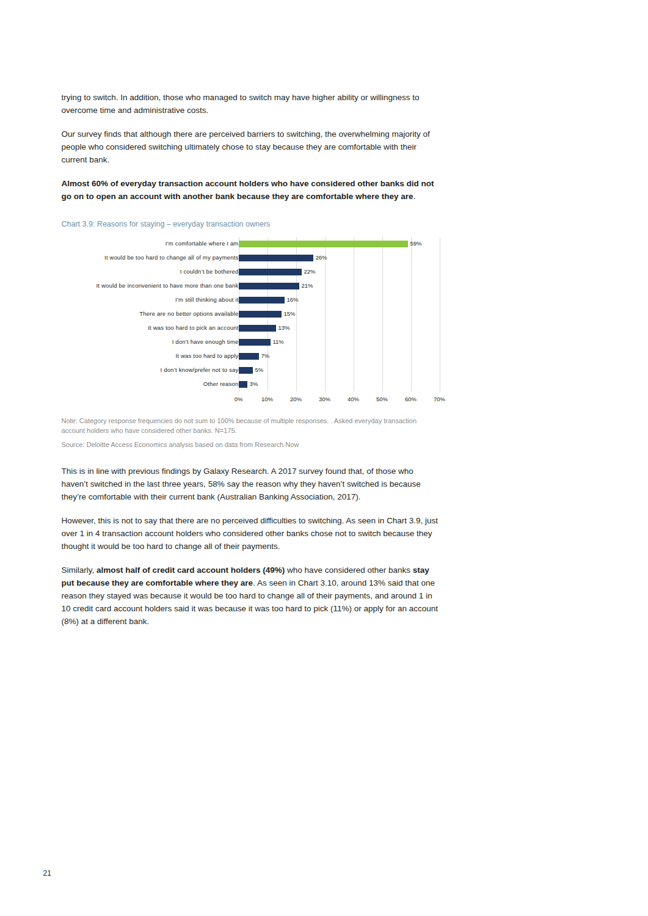trying to switch. In addition, those who managed to switch may have higher ability or willingness to overcome time and administrative costs.
Our survey finds that although there are perceived barriers to switching, the overwhelming majority of people who considered switching ultimately chose to stay because they are comfortable with their current bank.
Almost 60% of everyday transaction account holders who have considered other banks did not go on to open an account with another bank because they are comfortable where they are.
Chart 3.9: Reasons for staying – everyday transaction owners
| I’m comfortable where I am | 59% |
| It would be too hard to change all of my payments | 26% |
| I couldn’t be bothered | 22% |
| It would be inconvenient to have more than one bank | 21% |
| I’m still thinking about it | 16% |
| There are no better options available | 15% |
| It was too hard to pick an account | 13% |
| I don’t have enough time | 11% |
| It was too hard to apply | 7% |
| I don’t know/prefer not to say | 5% |
| Other reason | 3% |
0% 10% 20% 30% 40% 50% 60% 70%
Note: Category response frequencies do not sum to 100% because of multiple responses. . Asked everyday transaction account holders who have considered other banks. N=175.
Source: Deloitte Access Economics analysis based on data from Research Now
This is in line with previous findings by Galaxy Research. A 2017 survey found that, of those who haven’t switched in the last three years, 58% say the reason why they haven’t switched is because they’re comfortable with their current bank (Australian Banking Association, 2017).
However, this is not to say that there are no perceived difficulties to switching. As seen in Chart 3.9, just over 1 in 4 transaction account holders who considered other banks chose not to switch because they thought it would be too hard to change all of their payments.
Similarly, almost half of credit card account holders (49%) who have considered other banks stay put because they are comfortable where they are. As seen in Chart 3.10, around 13% said that one reason they stayed was because it would be too hard to change all of their payments, and around 1 in 10 credit card account holders said it was because it was too hard to pick (11%) or apply for an account (8%) at a different bank.
21